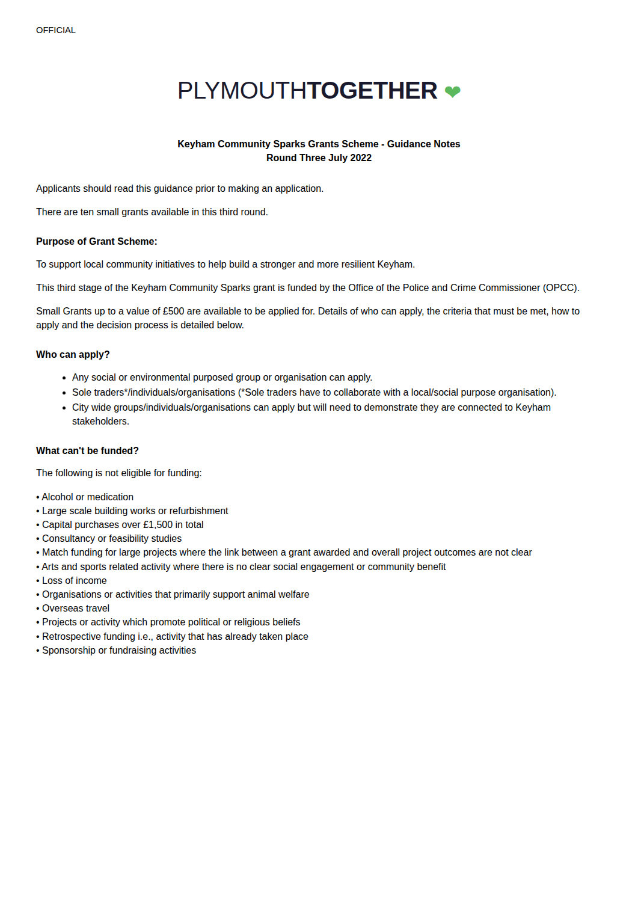OFFICIAL
PLYMOUTH TOGETHER❤
Keyham Community Sparks Grants Scheme - Guidance Notes
Round Three July 2022
Applicants should read this guidance prior to making an application.
There are ten small grants available in this third round.
Purpose of Grant Scheme:
To support local community initiatives to help build a stronger and more resilient Keyham.
This third stage of the Keyham Community Sparks grant is funded by the Office of the Police and Crime Commissioner (OPCC).
Small Grants up to a value of £500 are available to be applied for. Details of who can apply, the criteria that must be met, how to apply and the decision process is detailed below.
Who can apply?
Any social or environmental purposed group or organisation can apply.
Sole traders*/individuals/organisations (*Sole traders have to collaborate with a local/social purpose organisation).
City wide groups/individuals/organisations can apply but will need to demonstrate they are connected to Keyham stakeholders.
What can't be funded?
The following is not eligible for funding:
• Alcohol or medication
• Large scale building works or refurbishment
• Capital purchases over £1,500 in total
• Consultancy or feasibility studies
• Match funding for large projects where the link between a grant awarded and overall project outcomes are not clear
• Arts and sports related activity where there is no clear social engagement or community benefit
• Loss of income
• Organisations or activities that primarily support animal welfare
• Overseas travel
• Projects or activity which promote political or religious beliefs
• Retrospective funding i.e., activity that has already taken place
• Sponsorship or fundraising activities